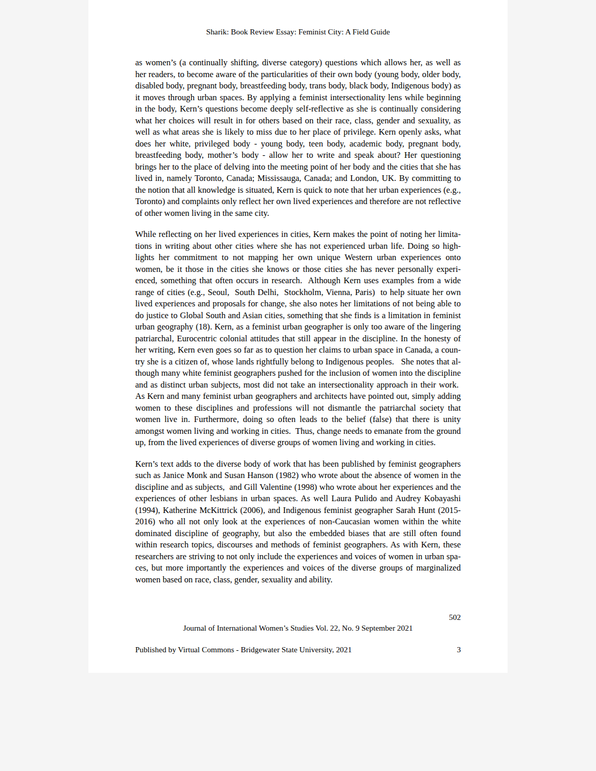Sharik: Book Review Essay: Feminist City: A Field Guide
as women’s (a continually shifting, diverse category) questions which allows her, as well as her readers, to become aware of the particularities of their own body (young body, older body, disabled body, pregnant body, breastfeeding body, trans body, black body, Indigenous body) as it moves through urban spaces. By applying a feminist intersectionality lens while beginning in the body, Kern’s questions become deeply self-reflective as she is continually considering what her choices will result in for others based on their race, class, gender and sexuality, as well as what areas she is likely to miss due to her place of privilege. Kern openly asks, what does her white, privileged body - young body, teen body, academic body, pregnant body, breastfeeding body, mother’s body - allow her to write and speak about? Her questioning brings her to the place of delving into the meeting point of her body and the cities that she has lived in, namely Toronto, Canada; Mississauga, Canada; and London, UK. By committing to the notion that all knowledge is situated, Kern is quick to note that her urban experiences (e.g., Toronto) and complaints only reflect her own lived experiences and therefore are not reflective of other women living in the same city.
While reflecting on her lived experiences in cities, Kern makes the point of noting her limitations in writing about other cities where she has not experienced urban life. Doing so highlights her commitment to not mapping her own unique Western urban experiences onto women, be it those in the cities she knows or those cities she has never personally experienced, something that often occurs in research. Although Kern uses examples from a wide range of cities (e.g., Seoul, South Delhi, Stockholm, Vienna, Paris) to help situate her own lived experiences and proposals for change, she also notes her limitations of not being able to do justice to Global South and Asian cities, something that she finds is a limitation in feminist urban geography (18). Kern, as a feminist urban geographer is only too aware of the lingering patriarchal, Eurocentric colonial attitudes that still appear in the discipline. In the honesty of her writing, Kern even goes so far as to question her claims to urban space in Canada, a country she is a citizen of, whose lands rightfully belong to Indigenous peoples. She notes that although many white feminist geographers pushed for the inclusion of women into the discipline and as distinct urban subjects, most did not take an intersectionality approach in their work. As Kern and many feminist urban geographers and architects have pointed out, simply adding women to these disciplines and professions will not dismantle the patriarchal society that women live in. Furthermore, doing so often leads to the belief (false) that there is unity amongst women living and working in cities. Thus, change needs to emanate from the ground up, from the lived experiences of diverse groups of women living and working in cities.
Kern’s text adds to the diverse body of work that has been published by feminist geographers such as Janice Monk and Susan Hanson (1982) who wrote about the absence of women in the discipline and as subjects, and Gill Valentine (1998) who wrote about her experiences and the experiences of other lesbians in urban spaces. As well Laura Pulido and Audrey Kobayashi (1994), Katherine McKittrick (2006), and Indigenous feminist geographer Sarah Hunt (2015-2016) who all not only look at the experiences of non-Caucasian women within the white dominated discipline of geography, but also the embedded biases that are still often found within research topics, discourses and methods of feminist geographers. As with Kern, these researchers are striving to not only include the experiences and voices of women in urban spaces, but more importantly the experiences and voices of the diverse groups of marginalized women based on race, class, gender, sexuality and ability.
502
Journal of International Women’s Studies Vol. 22, No. 9 September 2021
Published by Virtual Commons - Bridgewater State University, 2021 3